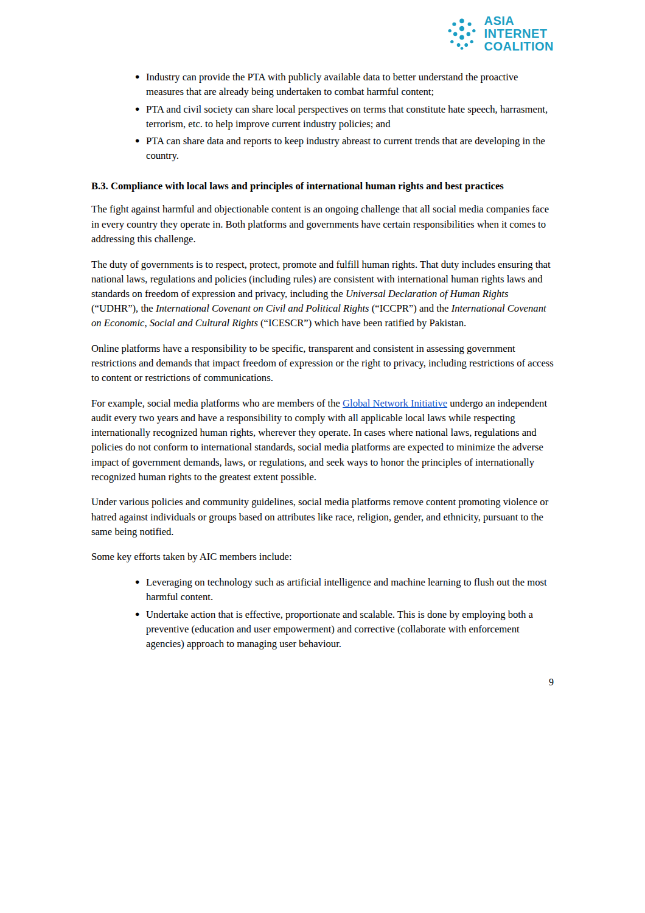Asia Internet Coalition
Industry can provide the PTA with publicly available data to better understand the proactive measures that are already being undertaken to combat harmful content;
PTA and civil society can share local perspectives on terms that constitute hate speech, harrasment, terrorism, etc. to help improve current industry policies; and
PTA can share data and reports to keep industry abreast to current trends that are developing in the country.
B.3. Compliance with local laws and principles of international human rights and best practices
The fight against harmful and objectionable content is an ongoing challenge that all social media companies face in every country they operate in. Both platforms and governments have certain responsibilities when it comes to addressing this challenge.
The duty of governments is to respect, protect, promote and fulfill human rights. That duty includes ensuring that national laws, regulations and policies (including rules) are consistent with international human rights laws and standards on freedom of expression and privacy, including the Universal Declaration of Human Rights (“UDHR”), the International Covenant on Civil and Political Rights (“ICCPR”) and the International Covenant on Economic, Social and Cultural Rights (“ICESCR”) which have been ratified by Pakistan.
Online platforms have a responsibility to be specific, transparent and consistent in assessing government restrictions and demands that impact freedom of expression or the right to privacy, including restrictions of access to content or restrictions of communications.
For example, social media platforms who are members of the Global Network Initiative undergo an independent audit every two years and have a responsibility to comply with all applicable local laws while respecting internationally recognized human rights, wherever they operate. In cases where national laws, regulations and policies do not conform to international standards, social media platforms are expected to minimize the adverse impact of government demands, laws, or regulations, and seek ways to honor the principles of internationally recognized human rights to the greatest extent possible.
Under various policies and community guidelines, social media platforms remove content promoting violence or hatred against individuals or groups based on attributes like race, religion, gender, and ethnicity, pursuant to the same being notified.
Some key efforts taken by AIC members include:
Leveraging on technology such as artificial intelligence and machine learning to flush out the most harmful content.
Undertake action that is effective, proportionate and scalable. This is done by employing both a preventive (education and user empowerment) and corrective (collaborate with enforcement agencies) approach to managing user behaviour.
9